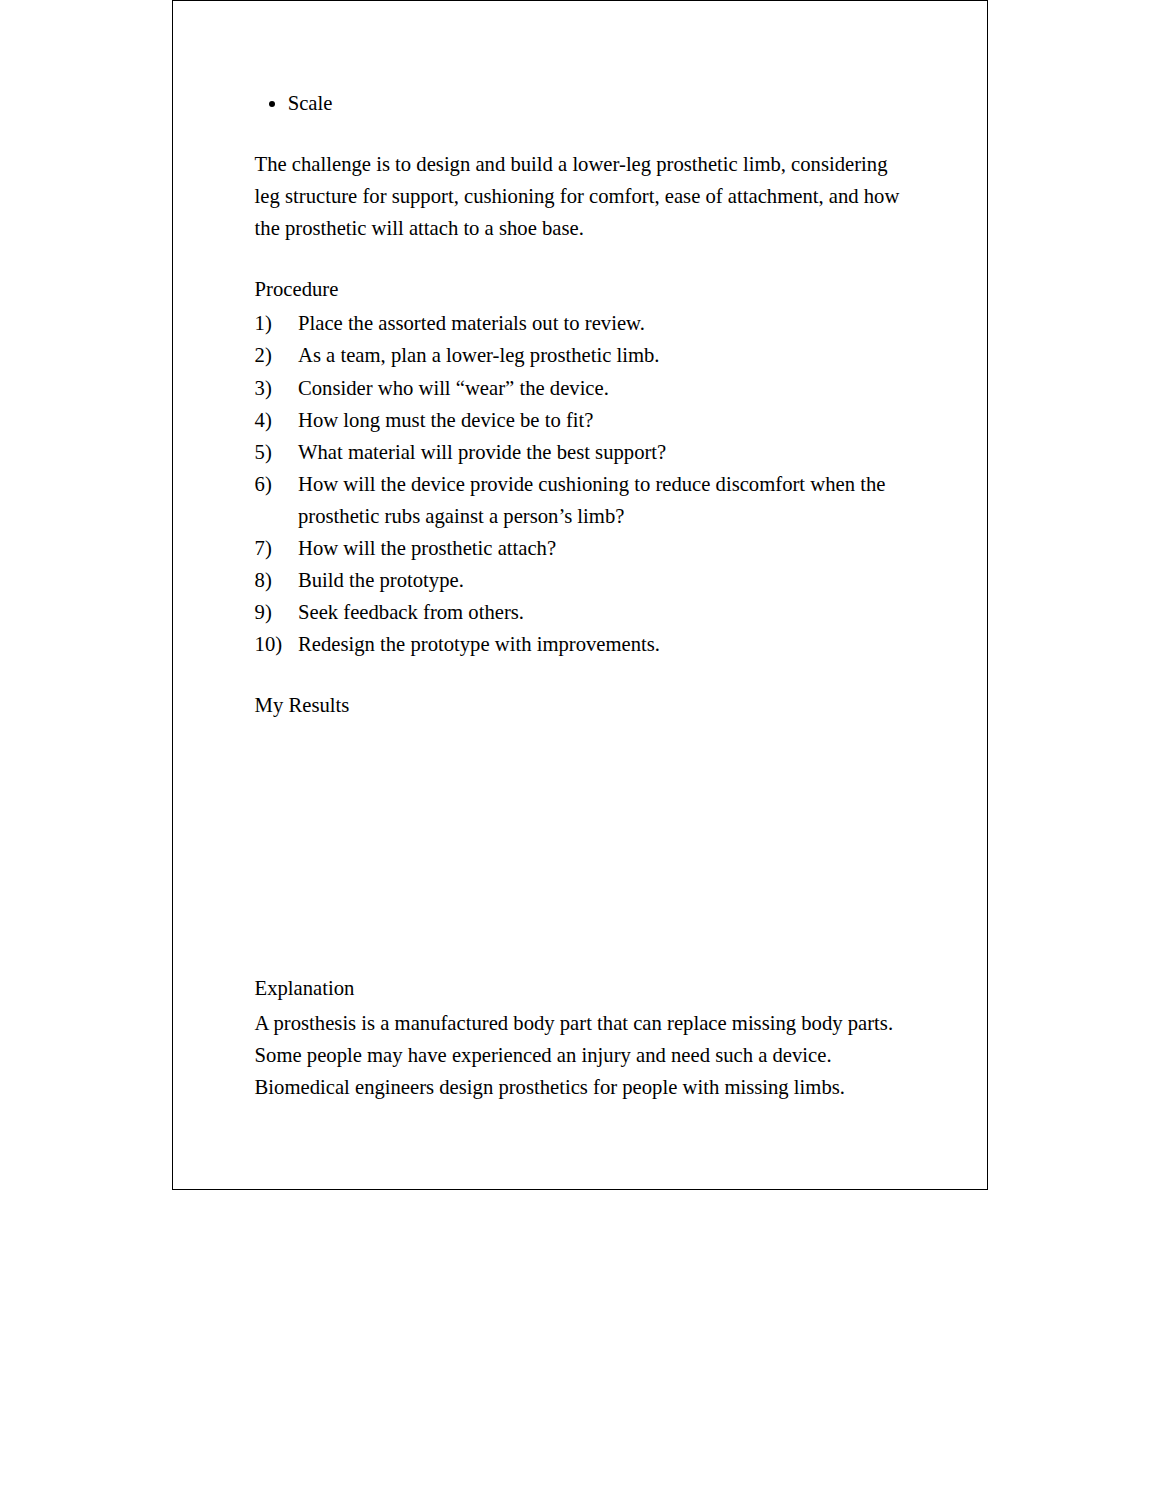Scale
The challenge is to design and build a lower-leg prosthetic limb, considering leg structure for support, cushioning for comfort, ease of attachment, and how the prosthetic will attach to a shoe base.
Procedure
Place the assorted materials out to review.
As a team, plan a lower-leg prosthetic limb.
Consider who will “wear” the device.
How long must the device be to fit?
What material will provide the best support?
How will the device provide cushioning to reduce discomfort when the prosthetic rubs against a person’s limb?
How will the prosthetic attach?
Build the prototype.
Seek feedback from others.
Redesign the prototype with improvements.
My Results
Explanation
A prosthesis is a manufactured body part that can replace missing body parts. Some people may have experienced an injury and need such a device. Biomedical engineers design prosthetics for people with missing limbs.